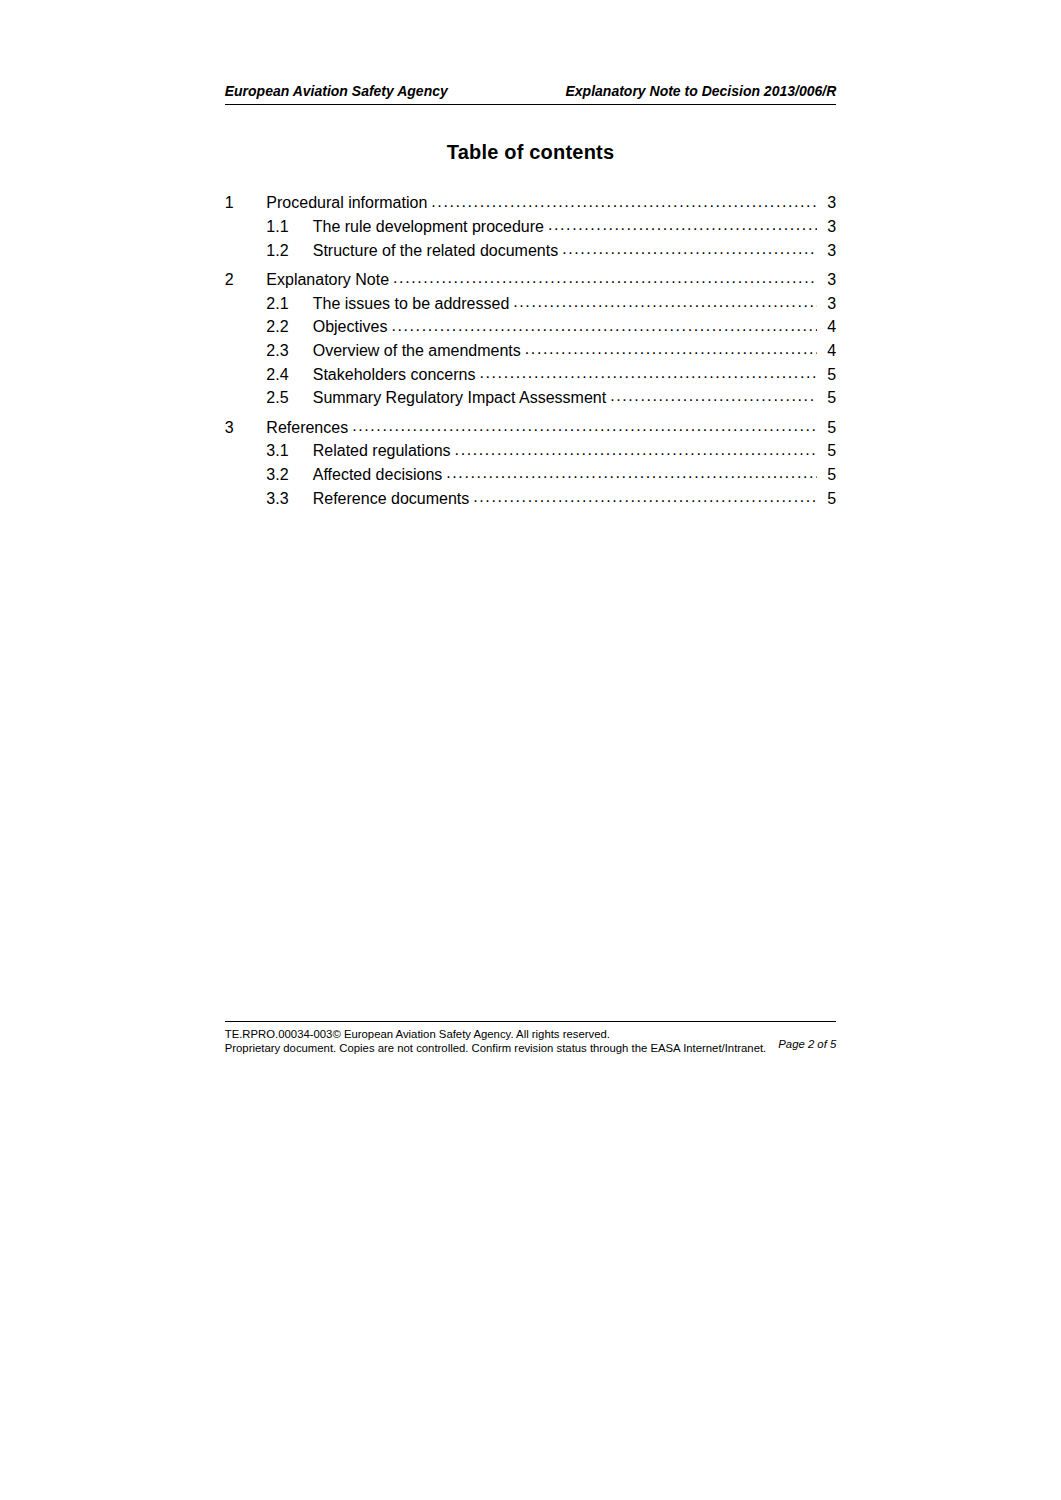European Aviation Safety Agency Explanatory Note to Decision 2013/006/R
Table of contents
1 Procedural information ........................................................................................... 3
1.1 The rule development procedure ......................................................................... 3
1.2 Structure of the related documents .................................................................... 3
2 Explanatory Note ..................................................................................................... 3
2.1 The issues to be addressed ............................................................................... 3
2.2 Objectives ..................................................................................................... 4
2.3 Overview of the amendments ........................................................................... 4
2.4 Stakeholders concerns .................................................................................... 5
2.5 Summary Regulatory Impact Assessment ............................................................ 5
3 References ............................................................................................................. 5
3.1 Related regulations ....................................................................................... 5
3.2 Affected decisions ......................................................................................... 5
3.3 Reference documents ................................................................................... 5
TE.RPRO.00034-003© European Aviation Safety Agency. All rights reserved.
Proprietary document. Copies are not controlled. Confirm revision status through the EASA Internet/Intranet.
Page 2 of 5